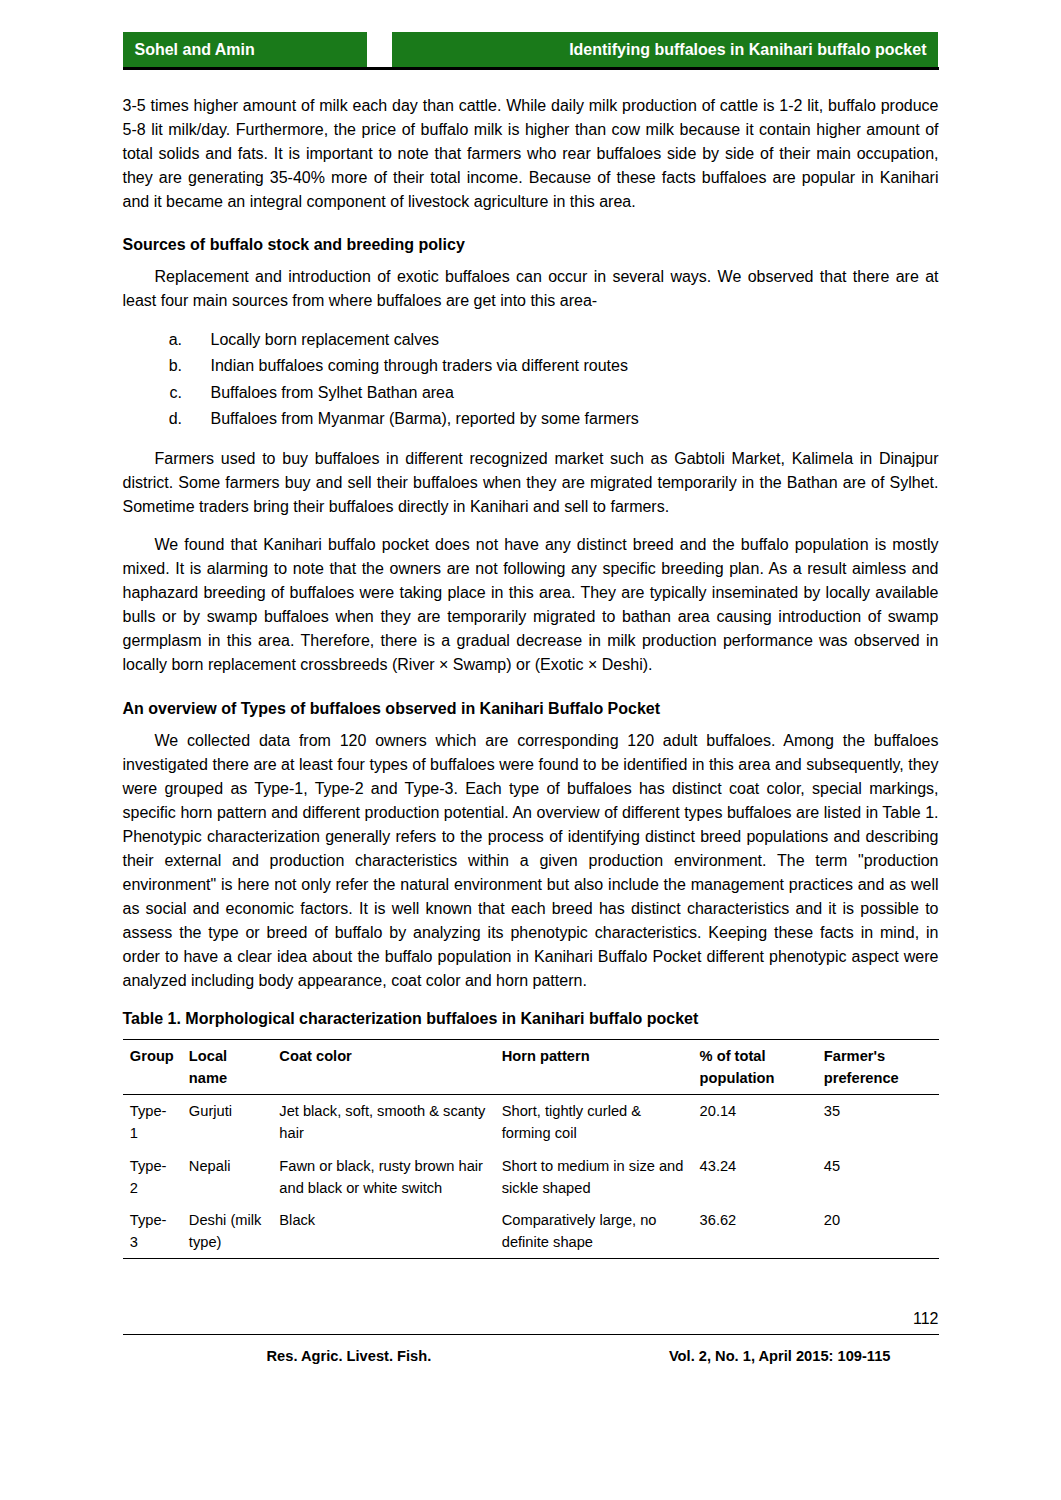Sohel and Amin
Identifying buffaloes in Kanihari buffalo pocket
3-5 times higher amount of milk each day than cattle. While daily milk production of cattle is 1-2 lit, buffalo produce 5-8 lit milk/day. Furthermore, the price of buffalo milk is higher than cow milk because it contain higher amount of total solids and fats. It is important to note that farmers who rear buffaloes side by side of their main occupation, they are generating 35-40% more of their total income. Because of these facts buffaloes are popular in Kanihari and it became an integral component of livestock agriculture in this area.
Sources of buffalo stock and breeding policy
Replacement and introduction of exotic buffaloes can occur in several ways. We observed that there are at least four main sources from where buffaloes are get into this area-
Locally born replacement calves
Indian buffaloes coming through traders via different routes
Buffaloes from Sylhet Bathan area
Buffaloes from Myanmar (Barma), reported by some farmers
Farmers used to buy buffaloes in different recognized market such as Gabtoli Market, Kalimela in Dinajpur district. Some farmers buy and sell their buffaloes when they are migrated temporarily in the Bathan are of Sylhet. Sometime traders bring their buffaloes directly in Kanihari and sell to farmers.
We found that Kanihari buffalo pocket does not have any distinct breed and the buffalo population is mostly mixed. It is alarming to note that the owners are not following any specific breeding plan. As a result aimless and haphazard breeding of buffaloes were taking place in this area. They are typically inseminated by locally available bulls or by swamp buffaloes when they are temporarily migrated to bathan area causing introduction of swamp germplasm in this area. Therefore, there is a gradual decrease in milk production performance was observed in locally born replacement crossbreeds (River × Swamp) or (Exotic × Deshi).
An overview of Types of buffaloes observed in Kanihari Buffalo Pocket
We collected data from 120 owners which are corresponding 120 adult buffaloes. Among the buffaloes investigated there are at least four types of buffaloes were found to be identified in this area and subsequently, they were grouped as Type-1, Type-2 and Type-3. Each type of buffaloes has distinct coat color, special markings, specific horn pattern and different production potential. An overview of different types buffaloes are listed in Table 1. Phenotypic characterization generally refers to the process of identifying distinct breed populations and describing their external and production characteristics within a given production environment. The term "production environment" is here not only refer the natural environment but also include the management practices and as well as social and economic factors. It is well known that each breed has distinct characteristics and it is possible to assess the type or breed of buffalo by analyzing its phenotypic characteristics. Keeping these facts in mind, in order to have a clear idea about the buffalo population in Kanihari Buffalo Pocket different phenotypic aspect were analyzed including body appearance, coat color and horn pattern.
Table 1. Morphological characterization buffaloes in Kanihari buffalo pocket
| Group | Local name | Coat color | Horn pattern | % of total population | Farmer's preference |
| --- | --- | --- | --- | --- | --- |
| Type-1 | Gurjuti | Jet black, soft, smooth & scanty hair | Short, tightly curled & forming coil | 20.14 | 35 |
| Type-2 | Nepali | Fawn or black, rusty brown hair and black or white switch | Short to medium in size and sickle shaped | 43.24 | 45 |
| Type-3 | Deshi (milk type) | Black | Comparatively large, no definite shape | 36.62 | 20 |
112
Res. Agric. Livest. Fish. Vol. 2, No. 1, April 2015: 109-115